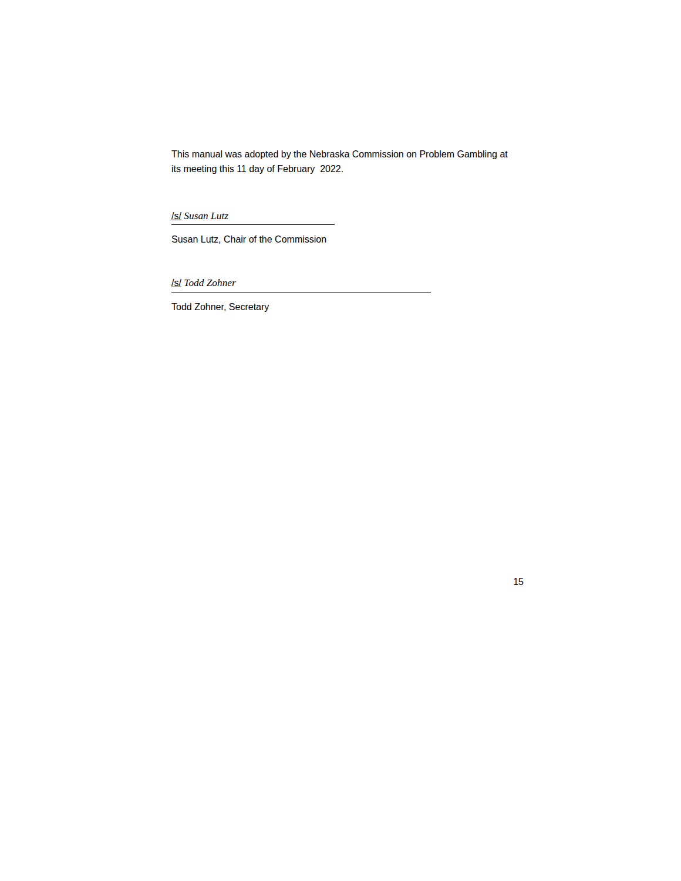This manual was adopted by the Nebraska Commission on Problem Gambling at its meeting this 11 day of February 2022.
/s/ Susan Lutz
Susan Lutz, Chair of the Commission
/s/ Todd Zohner
Todd Zohner, Secretary
15